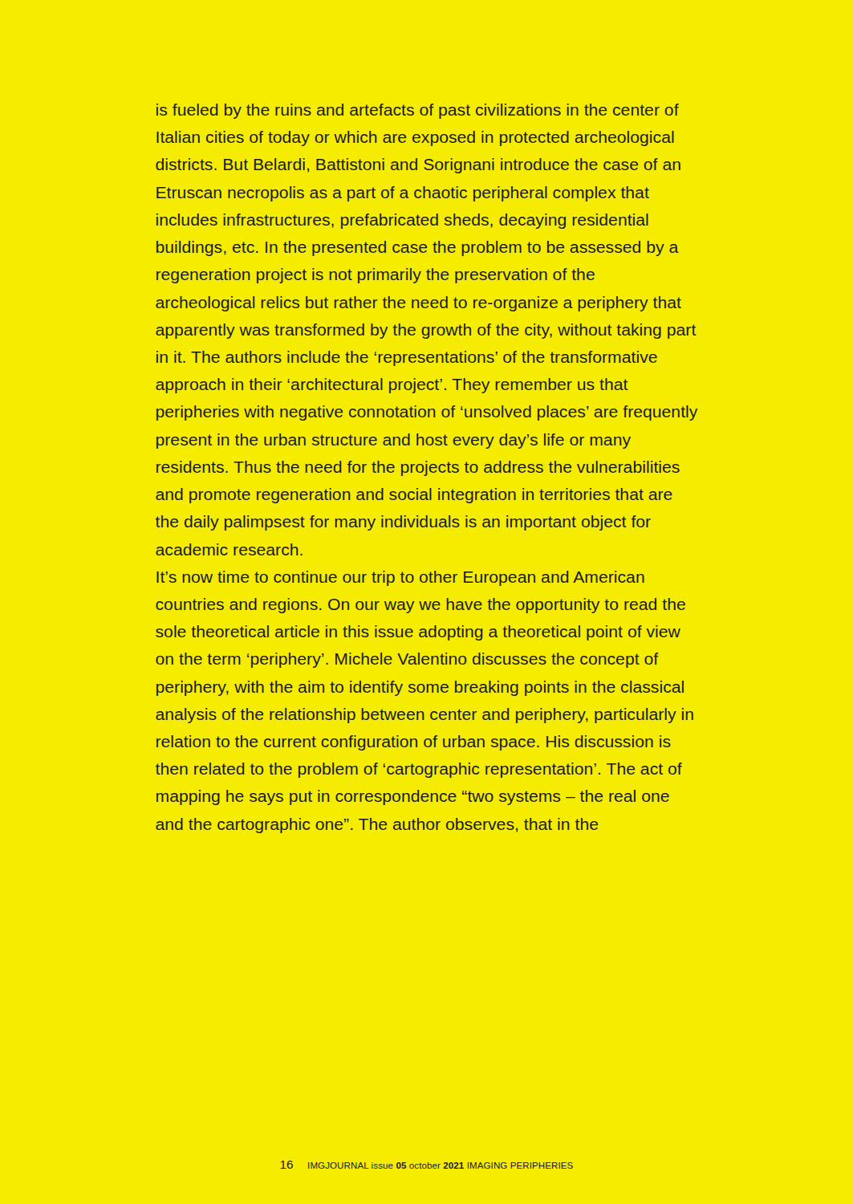is fueled by the ruins and artefacts of past civilizations in the center of Italian cities of today or which are exposed in protected archeological districts. But Belardi, Battistoni and Sorignani introduce the case of an Etruscan necropolis as a part of a chaotic peripheral complex that includes infrastructures, prefabricated sheds, decaying residential buildings, etc. In the presented case the problem to be assessed by a regeneration project is not primarily the preservation of the archeological relics but rather the need to re-organize a periphery that apparently was transformed by the growth of the city, without taking part in it. The authors include the ‘representations’ of the transformative approach in their ‘architectural project’. They remember us that peripheries with negative connotation of ‘unsolved places’ are frequently present in the urban structure and host every day’s life or many residents. Thus the need for the projects to address the vulnerabilities and promote regeneration and social integration in territories that are the daily palimpsest for many individuals is an important object for academic research.
It’s now time to continue our trip to other European and American countries and regions. On our way we have the opportunity to read the sole theoretical article in this issue adopting a theoretical point of view on the term ‘periphery’. Michele Valentino discusses the concept of periphery, with the aim to identify some breaking points in the classical analysis of the relationship between center and periphery, particularly in relation to the current configuration of urban space. His discussion is then related to the problem of ‘cartographic representation’. The act of mapping he says put in correspondence “two systems – the real one and the cartographic one”. The author observes, that in the
16 IMGJOURNAL issue 05 october 2021 IMAGING PERIPHERIES